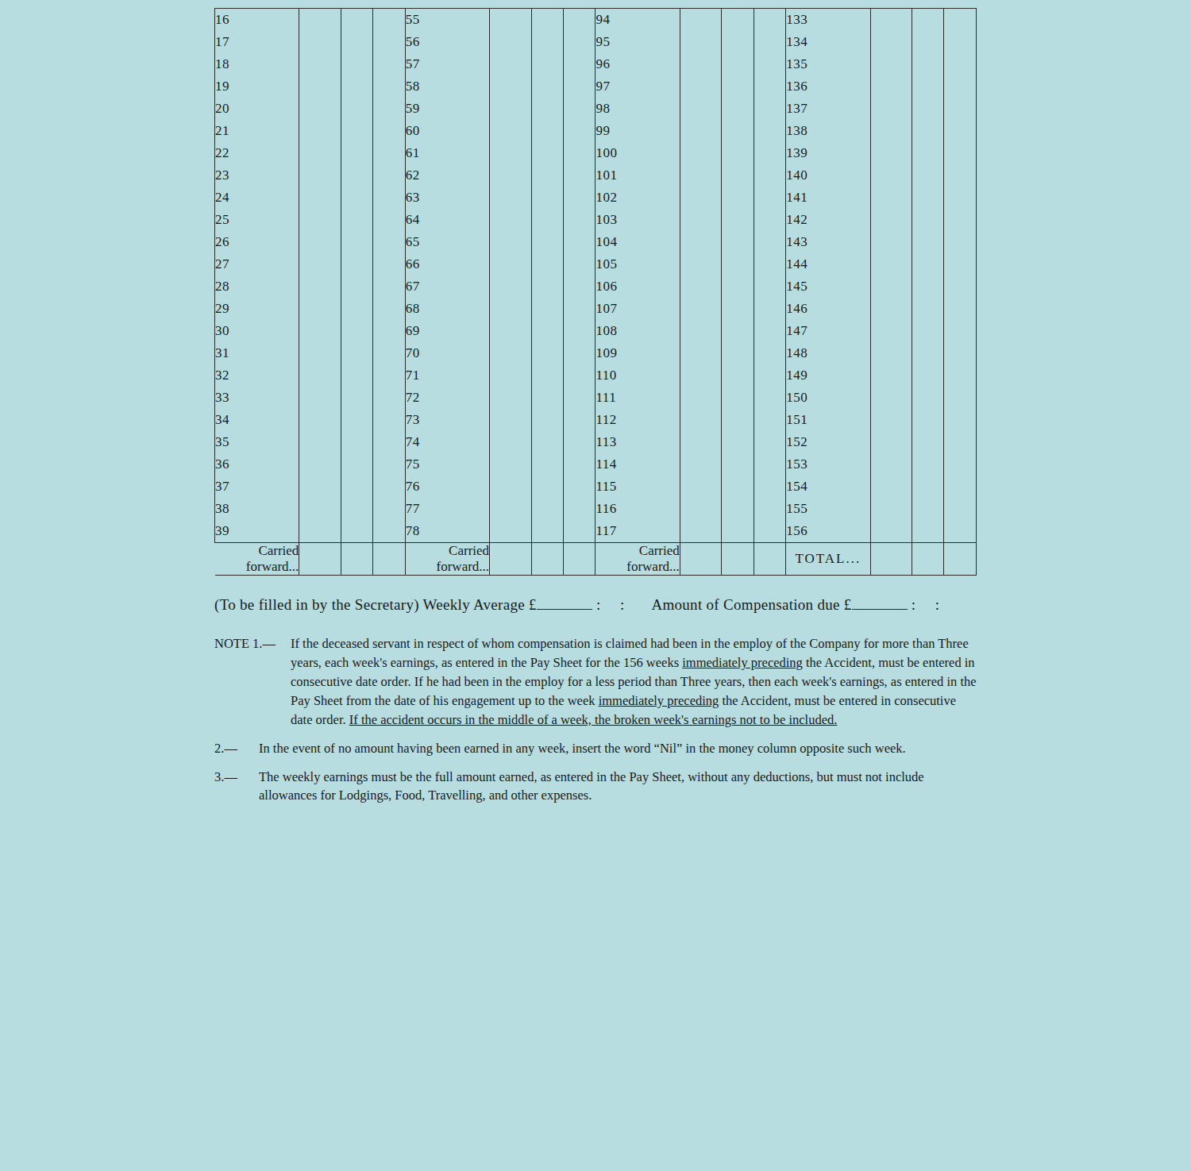| 16 | | | | 55 | | | | 94 | | | | 133 | | | |
| 17 | | | | 56 | | | | 95 | | | | 134 | | | |
| 18 | | | | 57 | | | | 96 | | | | 135 | | | |
| 19 | | | | 58 | | | | 97 | | | | 136 | | | |
| 20 | | | | 59 | | | | 98 | | | | 137 | | | |
| 21 | | | | 60 | | | | 99 | | | | 138 | | | |
| 22 | | | | 61 | | | | 100 | | | | 139 | | | |
| 23 | | | | 62 | | | | 101 | | | | 140 | | | |
| 24 | | | | 63 | | | | 102 | | | | 141 | | | |
| 25 | | | | 64 | | | | 103 | | | | 142 | | | |
| 26 | | | | 65 | | | | 104 | | | | 143 | | | |
| 27 | | | | 66 | | | | 105 | | | | 144 | | | |
| 28 | | | | 67 | | | | 106 | | | | 145 | | | |
| 29 | | | | 68 | | | | 107 | | | | 146 | | | |
| 30 | | | | 69 | | | | 108 | | | | 147 | | | |
| 31 | | | | 70 | | | | 109 | | | | 148 | | | |
| 32 | | | | 71 | | | | 110 | | | | 149 | | | |
| 33 | | | | 72 | | | | 111 | | | | 150 | | | |
| 34 | | | | 73 | | | | 112 | | | | 151 | | | |
| 35 | | | | 74 | | | | 113 | | | | 152 | | | |
| 36 | | | | 75 | | | | 114 | | | | 153 | | | |
| 37 | | | | 76 | | | | 115 | | | | 154 | | | |
| 38 | | | | 77 | | | | 116 | | | | 155 | | | |
| 39 | | | | 78 | | | | 117 | | | | 156 | | | |
| Carried forward... | | | | Carried forward... | | | | Carried forward... | | | | TOTAL... | | | |
(To be filled in by the Secretary) Weekly Average £ : : Amount of Compensation due £ : :
NOTE 1.—If the deceased servant in respect of whom compensation is claimed had been in the employ of the Company for more than Three years, each week's earnings, as entered in the Pay Sheet for the 156 weeks immediately preceding the Accident, must be entered in consecutive date order. If he had been in the employ for a less period than Three years, then each week's earnings, as entered in the Pay Sheet from the date of his engagement up to the week immediately preceding the Accident, must be entered in consecutive date order. If the accident occurs in the middle of a week, the broken week's earnings not to be included.
2.—In the event of no amount having been earned in any week, insert the word “Nil” in the money column opposite such week.
3.—The weekly earnings must be the full amount earned, as entered in the Pay Sheet, without any deductions, but must not include allowances for Lodgings, Food, Travelling, and other expenses.